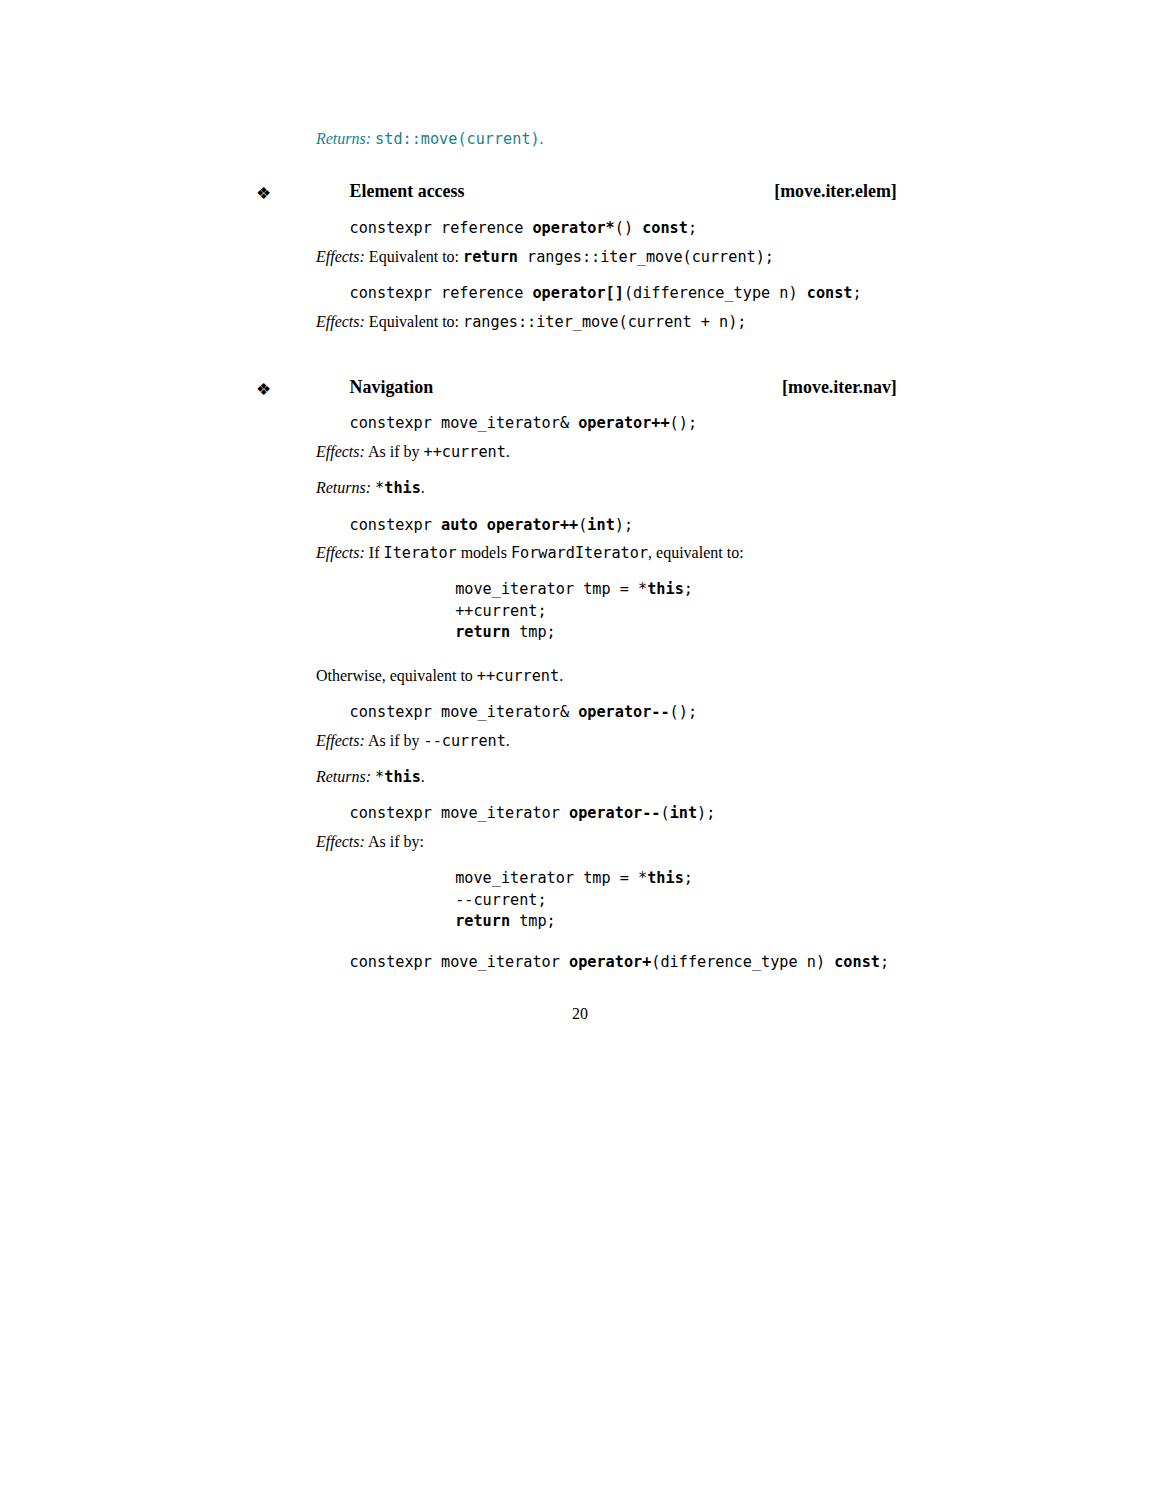Returns: std::move(current).
❖
Element access [move.iter.elem]
constexpr reference operator*() const;
Effects: Equivalent to: return ranges::iter_move(current);
constexpr reference operator[](difference_type n) const;
Effects: Equivalent to: ranges::iter_move(current + n);
❖
Navigation [move.iter.nav]
constexpr move_iterator& operator++();
Effects: As if by ++current.
Returns: *this.
constexpr auto operator++(int);
Effects: If Iterator models ForwardIterator, equivalent to:
move_iterator tmp = *this; ++current; return tmp;
Otherwise, equivalent to ++current.
constexpr move_iterator& operator--();
Effects: As if by --current.
Returns: *this.
constexpr move_iterator operator--(int);
Effects: As if by:
move_iterator tmp = *this; --current; return tmp;
constexpr move_iterator operator+(difference_type n) const;
20